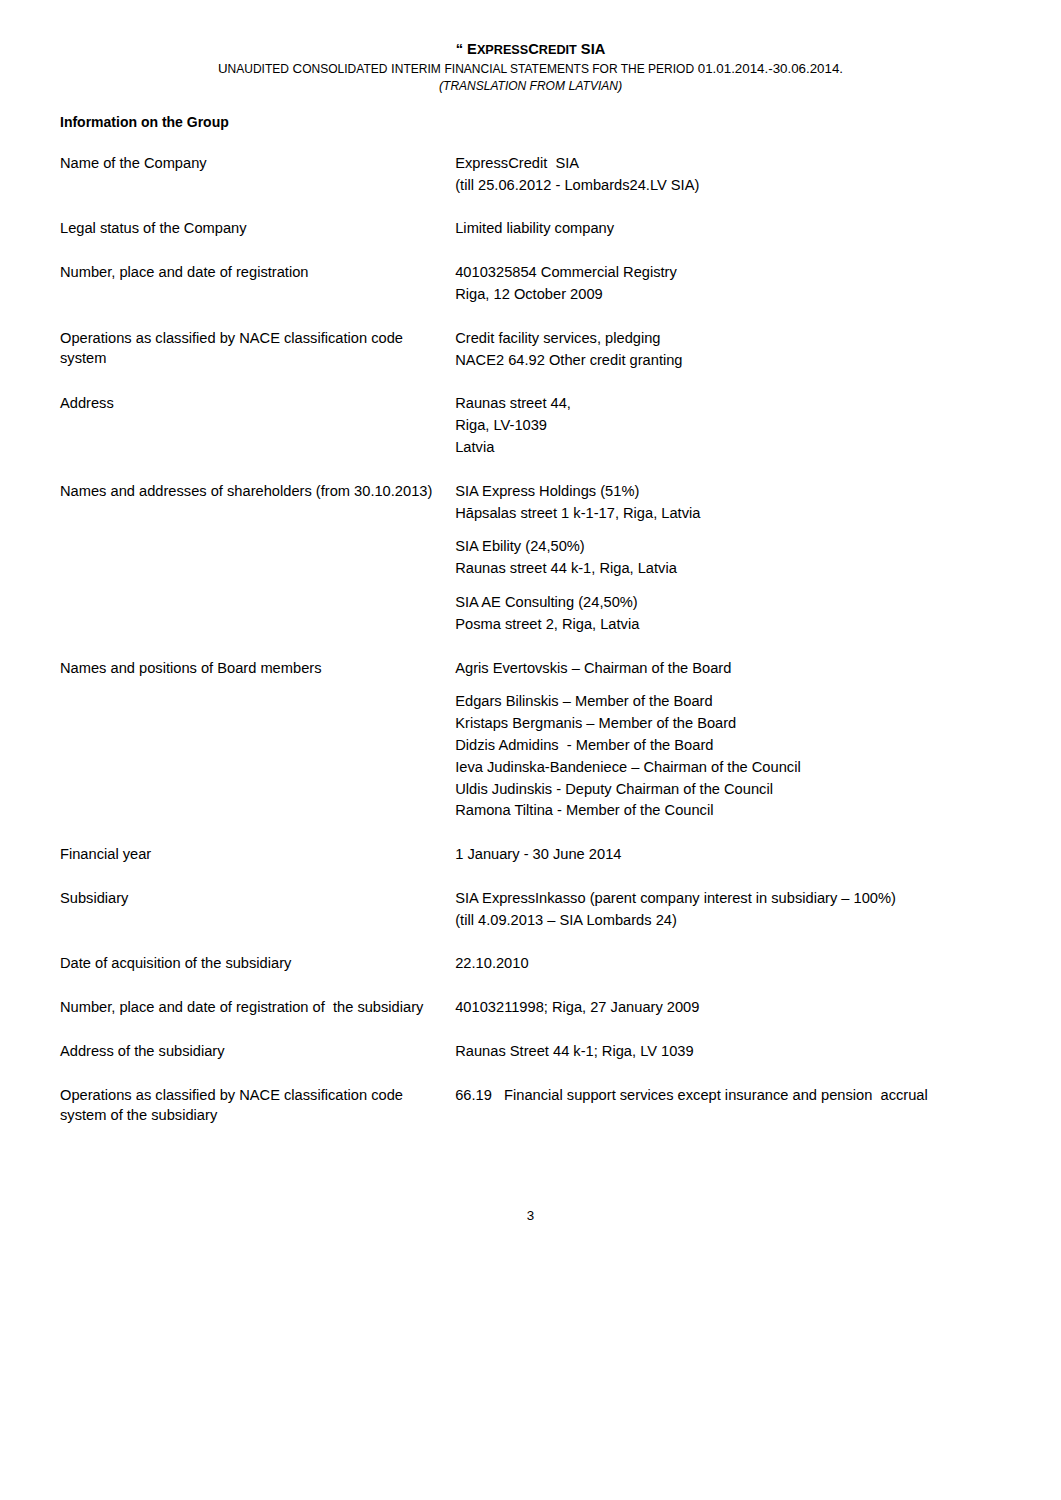“ EXPRESSCREDIT SIA
UNAUDITED CONSOLIDATED INTERIM FINANCIAL STATEMENTS FOR THE PERIOD 01.01.2014.-30.06.2014.
(TRANSLATION FROM LATVIAN)
Information on the Group
| Name of the Company | ExpressCredit SIA (till 25.06.2012 - Lombards24.LV SIA) |
| Legal status of the Company | Limited liability company |
| Number, place and date of registration | 4010325854 Commercial Registry Riga, 12 October 2009 |
| Operations as classified by NACE classification code system | Credit facility services, pledging NACE2 64.92 Other credit granting |
| Address | Raunas street 44, Riga, LV-1039 Latvia |
| Names and addresses of shareholders (from 30.10.2013) | SIA Express Holdings (51%) Hāpsalas street 1 k-1-17, Riga, Latvia SIA Ebility (24,50%) Raunas street 44 k-1, Riga, Latvia SIA AE Consulting (24,50%) Posma street 2, Riga, Latvia |
| Names and positions of Board members | Agris Evertovskis – Chairman of the Board Edgars Bilinskis – Member of the Board Kristaps Bergmanis – Member of the Board Didzis Admidins - Member of the Board Ieva Judinska-Bandeniece – Chairman of the Council Uldis Judinskis - Deputy Chairman of the Council Ramona Tiltina - Member of the Council |
| Financial year | 1 January - 30 June 2014 |
| Subsidiary | SIA ExpressInkasso (parent company interest in subsidiary – 100%) (till 4.09.2013 – SIA Lombards 24) |
| Date of acquisition of the subsidiary | 22.10.2010 |
| Number, place and date of registration of the subsidiary | 40103211998; Riga, 27 January 2009 |
| Address of the subsidiary | Raunas Street 44 k-1; Riga, LV 1039 |
| Operations as classified by NACE classification code system of the subsidiary | 66.19 Financial support services except insurance and pension accrual |
3